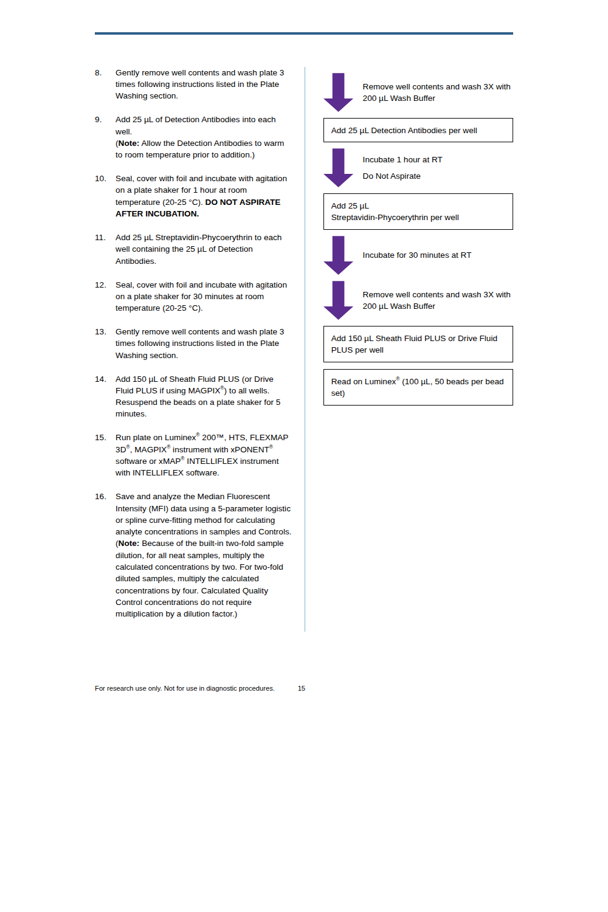Gently remove well contents and wash plate 3 times following instructions listed in the Plate Washing section.
Add 25 µL of Detection Antibodies into each well.
(Note: Allow the Detection Antibodies to warm to room temperature prior to addition.)
Seal, cover with foil and incubate with agitation on a plate shaker for 1 hour at room temperature (20-25 °C). DO NOT ASPIRATE AFTER INCUBATION.
Add 25 µL Streptavidin-Phycoerythrin to each well containing the 25 µL of Detection Antibodies.
Seal, cover with foil and incubate with agitation on a plate shaker for 30 minutes at room temperature (20-25 °C).
Gently remove well contents and wash plate 3 times following instructions listed in the Plate Washing section.
Add 150 µL of Sheath Fluid PLUS (or Drive Fluid PLUS if using MAGPIX®) to all wells. Resuspend the beads on a plate shaker for 5 minutes.
Run plate on Luminex® 200™, HTS, FLEXMAP 3D®, MAGPIX® instrument with xPONENT® software or xMAP® INTELLIFLEX instrument with INTELLIFLEX software.
Save and analyze the Median Fluorescent Intensity (MFI) data using a 5-parameter logistic or spline curve-fitting method for calculating analyte concentrations in samples and Controls.
(Note: Because of the built-in two-fold sample dilution, for all neat samples, multiply the calculated concentrations by two. For two-fold diluted samples, multiply the calculated concentrations by four. Calculated Quality Control concentrations do not require multiplication by a dilution factor.)
Remove well contents and wash 3X with 200 µL Wash Buffer
Add 25 µL Detection Antibodies per well
Incubate 1 hour at RT
Do Not Aspirate
Add 25 µL
Streptavidin-Phycoerythrin per well
Incubate for 30 minutes at RT
Remove well contents and wash 3X with 200 µL Wash Buffer
Add 150 µL Sheath Fluid PLUS or Drive Fluid PLUS per well
Read on Luminex® (100 µL, 50 beads per bead set)
For research use only. Not for use in diagnostic procedures.
15